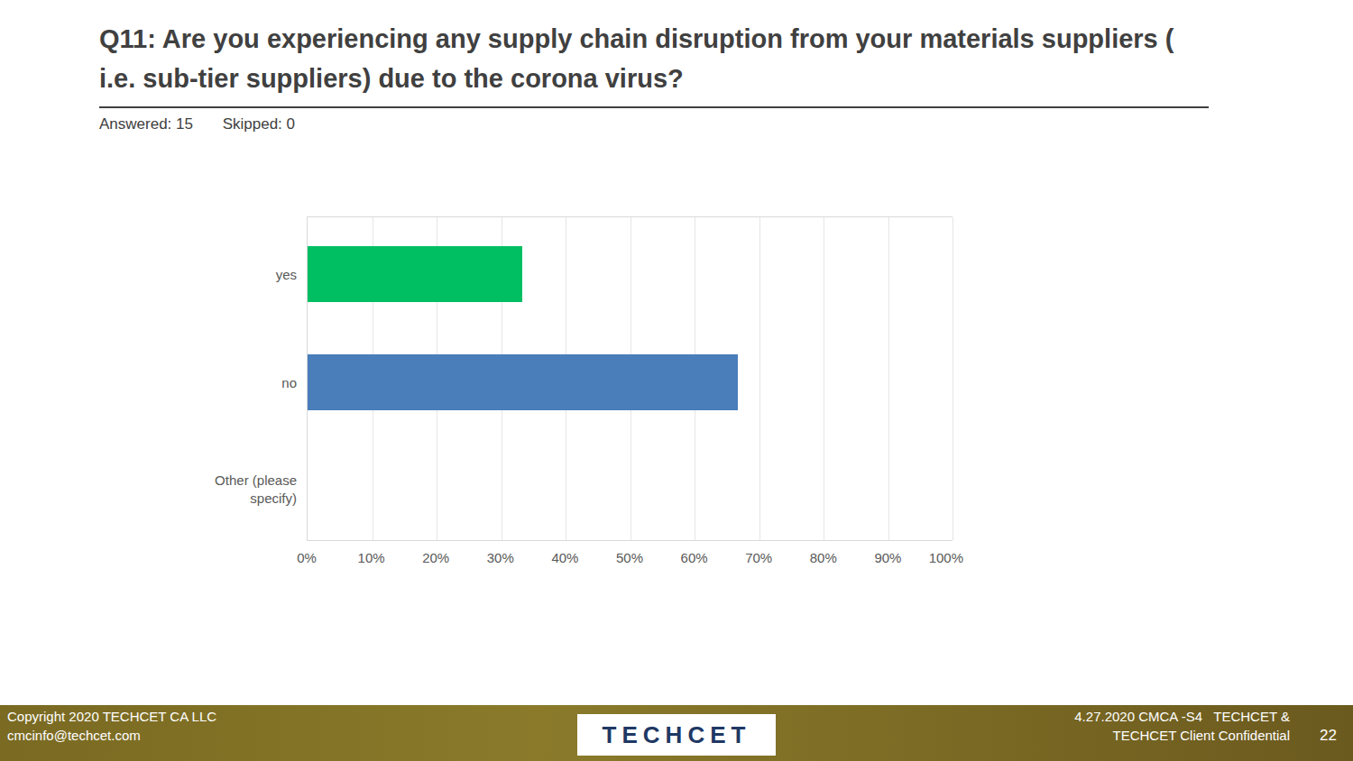Q11: Are you experiencing any supply chain disruption from your materials suppliers ( i.e. sub-tier suppliers) due to the corona virus?
Answered: 15 Skipped: 0
yes
no
Other (please specify)
0%
10%
20%
30%
40%
50%
60%
70%
80%
90%
100%
TECHCET
Copyright 2020 TECHCET CA LLC
cmcinfo@techcet.com
4.27.2020 CMCA -S4 TECHCET &
TECHCET Client Confidential
22